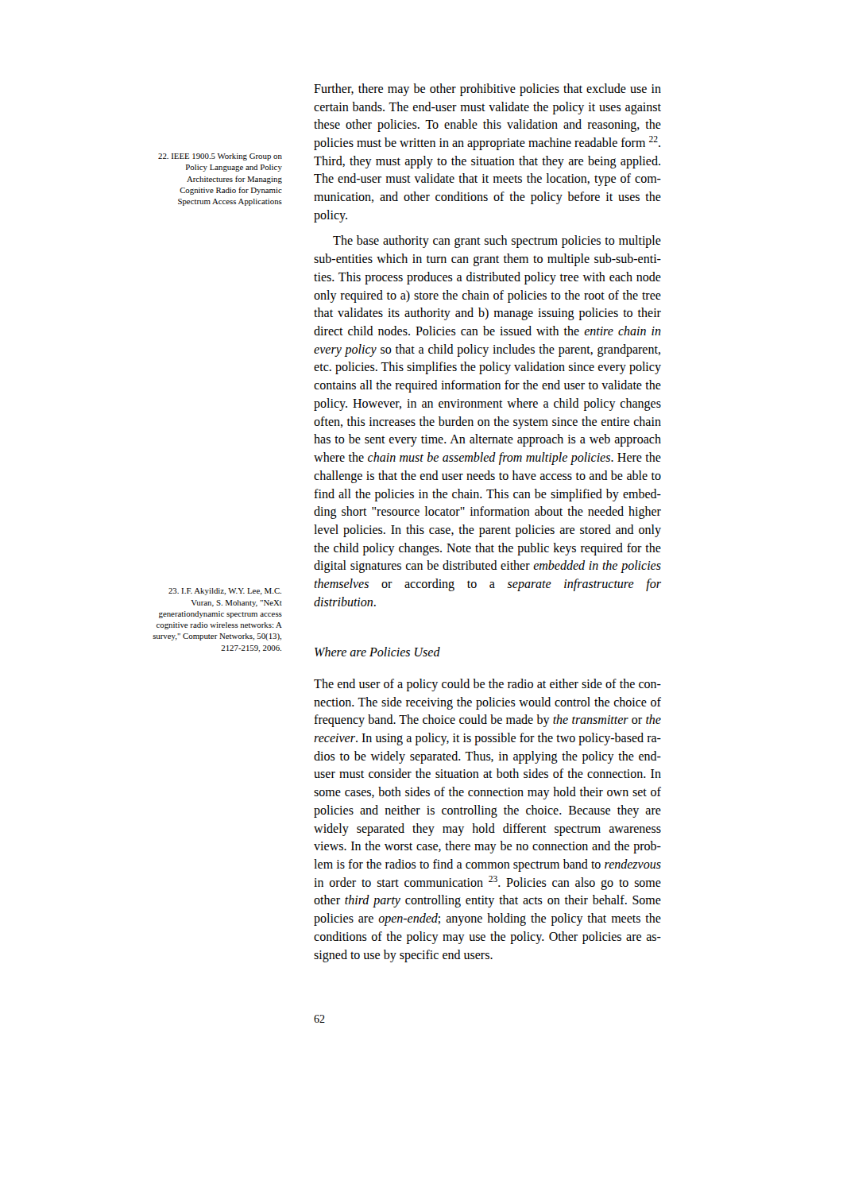22. IEEE 1900.5 Working Group on Policy Language and Policy Architectures for Managing Cognitive Radio for Dynamic Spectrum Access Applications
23. I.F. Akyildiz, W.Y. Lee, M.C. Vuran, S. Mohanty, "NeXt generationdynamic spectrum access cognitive radio wireless networks: A survey," Computer Networks, 50(13), 2127-2159, 2006.
Further, there may be other prohibitive policies that exclude use in certain bands. The end-user must validate the policy it uses against these other policies. To enable this validation and reasoning, the policies must be written in an appropriate machine readable form 22. Third, they must apply to the situation that they are being applied. The end-user must validate that it meets the location, type of communication, and other conditions of the policy before it uses the policy.
The base authority can grant such spectrum policies to multiple sub-entities which in turn can grant them to multiple sub-sub-entities. This process produces a distributed policy tree with each node only required to a) store the chain of policies to the root of the tree that validates its authority and b) manage issuing policies to their direct child nodes. Policies can be issued with the entire chain in every policy so that a child policy includes the parent, grandparent, etc. policies. This simplifies the policy validation since every policy contains all the required information for the end user to validate the policy. However, in an environment where a child policy changes often, this increases the burden on the system since the entire chain has to be sent every time. An alternate approach is a web approach where the chain must be assembled from multiple policies. Here the challenge is that the end user needs to have access to and be able to find all the policies in the chain. This can be simplified by embedding short "resource locator" information about the needed higher level policies. In this case, the parent policies are stored and only the child policy changes. Note that the public keys required for the digital signatures can be distributed either embedded in the policies themselves or according to a separate infrastructure for distribution.
Where are Policies Used
The end user of a policy could be the radio at either side of the connection. The side receiving the policies would control the choice of frequency band. The choice could be made by the transmitter or the receiver. In using a policy, it is possible for the two policy-based radios to be widely separated. Thus, in applying the policy the end-user must consider the situation at both sides of the connection. In some cases, both sides of the connection may hold their own set of policies and neither is controlling the choice. Because they are widely separated they may hold different spectrum awareness views. In the worst case, there may be no connection and the problem is for the radios to find a common spectrum band to rendezvous in order to start communication 23. Policies can also go to some other third party controlling entity that acts on their behalf. Some policies are open-ended; anyone holding the policy that meets the conditions of the policy may use the policy. Other policies are assigned to use by specific end users.
62